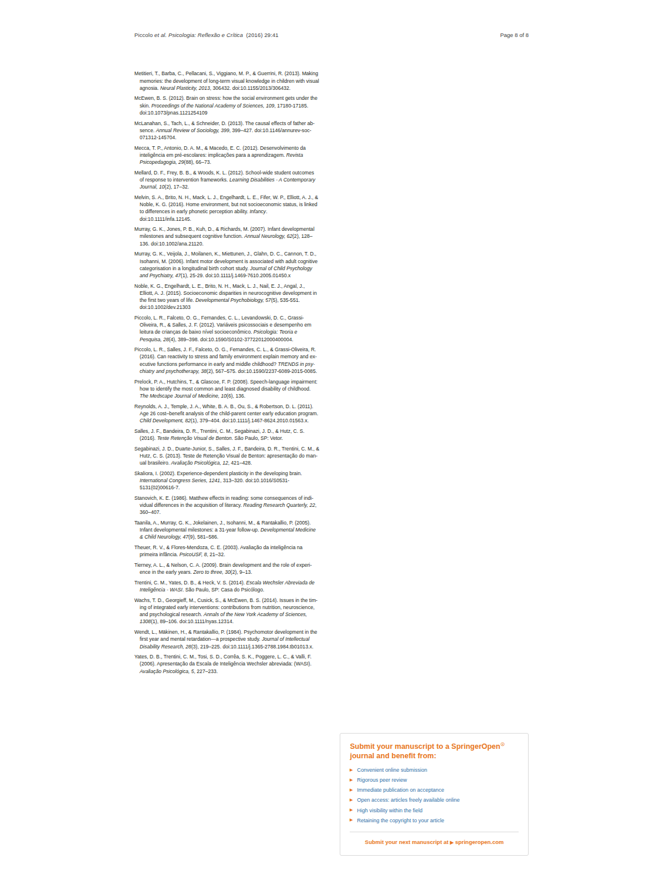Piccolo et al. Psicologia: Reflexão e Crítica (2016) 29:41
Page 8 of 8
Metitieri, T., Barba, C., Pellacani, S., Viggiano, M. P., & Guerrini, R. (2013). Making memories: the development of long-term visual knowledge in children with visual agnosia. Neural Plasticity, 2013, 306432. doi:10.1155/2013/306432.
McEwen, B. S. (2012). Brain on stress: how the social environment gets under the skin. Proceedings of the National Academy of Sciences, 109, 17180-17185. doi:10.1073/pnas.1121254109
McLanahan, S., Tach, L., & Schneider, D. (2013). The causal effects of father absence. Annual Review of Sociology, 399, 399–427. doi:10.1146/annurev-soc-071312-145704.
Mecca, T. P., Antonio, D. A. M., & Macedo, E. C. (2012). Desenvolvimento da inteligência em pré-escolares: implicações para a aprendizagem. Revista Psicopedagogia, 29(88), 66–73.
Mellard, D. F., Frey, B. B., & Woods, K. L. (2012). School-wide student outcomes of response to intervention frameworks. Learning Disabilities - A Contemporary Journal, 10(2), 17–32.
Melvin, S. A., Brito, N. H., Mack, L. J., Engelhardt, L. E., Fifer, W. P., Elliott, A. J., & Noble, K. G. (2016). Home environment, but not socioeconomic status, is linked to differences in early phonetic perception ability. Infancy. doi:10.1111/infa.12145.
Murray, G. K., Jones, P. B., Kuh, D., & Richards, M. (2007). Infant developmental milestones and subsequent cognitive function. Annual Neurology, 62(2), 128–136. doi:10.1002/ana.21120.
Murray, G. K., Veijola, J., Moilanen, K., Miettunen, J., Glahn, D. C., Cannon, T. D., Isohanni, M. (2006). Infant motor development is associated with adult cognitive categorisation in a longitudinal birth cohort study. Journal of Child Psychology and Psychiatry, 47(1), 25-29. doi:10.1111/j.1469-7610.2005.01450.x
Noble, K. G., Engelhardt, L. E., Brito, N. H., Mack, L. J., Nail, E. J., Angal, J., Elliott, A. J. (2015). Socioeconomic disparities in neurocognitive development in the first two years of life. Developmental Psychobiology, 57(5), 535-551. doi:10.1002/dev.21303
Piccolo, L. R., Falceto, O. G., Fernandes, C. L., Levandowski, D. C., Grassi-Oliveira, R., & Salles, J. F. (2012). Variáveis psicossociais e desempenho em leitura de crianças de baixo nível socioeconômico. Psicologia: Teoria e Pesquisa, 28(4), 389–398. doi:10.1590/S0102-37722012000400004.
Piccolo, L. R., Salles, J. F., Falceto, O. G., Fernandes, C. L., & Grassi-Oliveira, R. (2016). Can reactivity to stress and family environment explain memory and executive functions performance in early and middle childhood? TRENDS in psychiatry and psychotherapy, 38(2), 567–575. doi:10.1590/2237-6089-2015-0085.
Prelock, P. A., Hutchins, T., & Glascoe, F. P. (2008). Speech-language impairment: how to identify the most common and least diagnosed disability of childhood. The Medscape Journal of Medicine, 10(6), 136.
Reynolds, A. J., Temple, J. A., White, B. A. B., Ou, S., & Robertson, D. L. (2011). Age 26 cost–benefit analysis of the child-parent center early education program. Child Development, 82(1), 379–404. doi:10.1111/j.1467-8624.2010.01563.x.
Salles, J. F., Bandeira, D. R., Trentini, C. M., Segabinazi, J. D., & Hutz, C. S. (2016). Teste Retenção Visual de Benton. São Paulo, SP: Vetor.
Segabinazi, J. D., Duarte-Junior, S., Salles, J. F., Bandeira, D. R., Trentini, C. M., & Hutz, C. S. (2013). Teste de Retenção Visual de Benton: apresentação do manual brasileiro. Avaliação Psicológica, 12, 421–428.
Skaliora, I. (2002). Experience-dependent plasticity in the developing brain. International Congress Series, 1241, 313–320. doi:10.1016/S0531-5131(02)00616-7.
Stanovich, K. E. (1986). Matthew effects in reading: some consequences of individual differences in the acquisition of literacy. Reading Research Quarterly, 22, 360–407.
Taanila, A., Murray, G. K., Jokelainen, J., Isohanni, M., & Rantakallio, P. (2005). Infant developmental milestones: a 31-year follow-up. Developmental Medicine & Child Neurology, 47(9), 581–586.
Theuer, R. V., & Flores-Mendoza, C. E. (2003). Avaliação da inteligência na primeira infância. PsicoUSF, 8, 21–32.
Tierney, A. L., & Nelson, C. A. (2009). Brain development and the role of experience in the early years. Zero to three, 30(2), 9–13.
Trentini, C. M., Yates, D. B., & Heck, V. S. (2014). Escala Wechsler Abreviada de Inteligência - WASI. São Paulo, SP: Casa do Psicólogo.
Wachs, T. D., Georgieff, M., Cusick, S., & McEwen, B. S. (2014). Issues in the timing of integrated early interventions: contributions from nutrition, neuroscience, and psychological research. Annals of the New York Academy of Sciences, 1308(1), 89–106. doi:10.1111/nyas.12314.
Wendt, L., Mäkinen, H., & Rantakallio, P. (1984). Psychomotor development in the first year and mental retardation—a prospective study. Journal of Intellectual Disability Research, 28(3), 219–225. doi:10.1111/j.1365-2788.1984.tb01013.x.
Yates, D. B., Trentini, C. M., Tosi, S. D., Corrêa, S. K., Poggere, L. C., & Valli, F. (2006). Apresentação da Escala de Inteligência Wechsler abreviada: (WASI). Avaliação Psicológica, 5, 227–233.
Submit your manuscript to a SpringerOpen☉ journal and benefit from:
Convenient online submission
Rigorous peer review
Immediate publication on acceptance
Open access: articles freely available online
High visibility within the field
Retaining the copyright to your article
Submit your next manuscript at ▶ springeropen.com